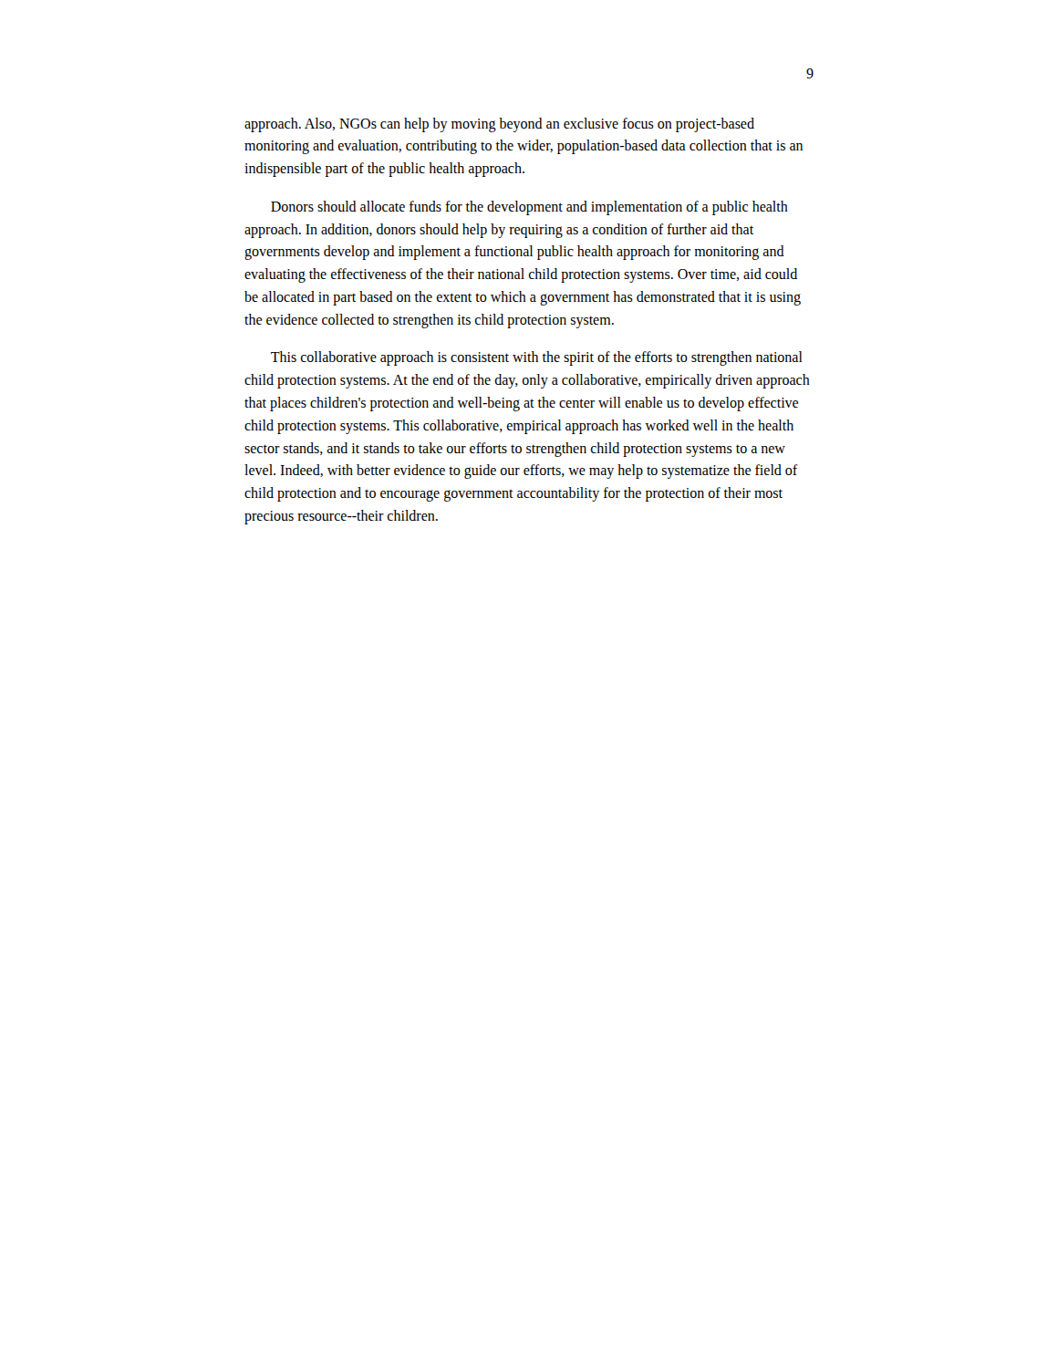9
approach. Also, NGOs can help by moving beyond an exclusive focus on project-based monitoring and evaluation, contributing to the wider, population-based data collection that is an indispensible part of the public health approach.
Donors should allocate funds for the development and implementation of a public health approach. In addition, donors should help by requiring as a condition of further aid that governments develop and implement a functional public health approach for monitoring and evaluating the effectiveness of the their national child protection systems. Over time, aid could be allocated in part based on the extent to which a government has demonstrated that it is using the evidence collected to strengthen its child protection system.
This collaborative approach is consistent with the spirit of the efforts to strengthen national child protection systems. At the end of the day, only a collaborative, empirically driven approach that places children's protection and well-being at the center will enable us to develop effective child protection systems. This collaborative, empirical approach has worked well in the health sector stands, and it stands to take our efforts to strengthen child protection systems to a new level. Indeed, with better evidence to guide our efforts, we may help to systematize the field of child protection and to encourage government accountability for the protection of their most precious resource--their children.